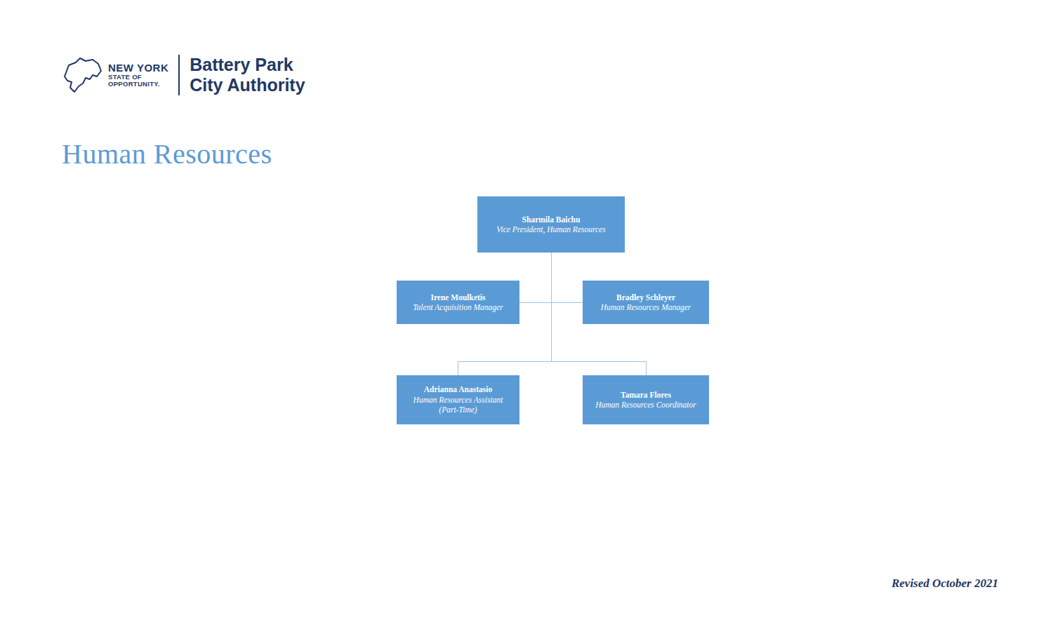NEW YORK
STATE OF
OPPORTUNITY.
Battery Park
City Authority
Human Resources
Sharmila Baichu
Vice President, Human Resources
Irene Moulketis
Talent Acquisition Manager
Bradley Schleyer
Human Resources Manager
Adrianna Anastasio
Human Resources Assistant
(Part-Time)
Tamara Flores
Human Resources Coordinator
Revised October 2021